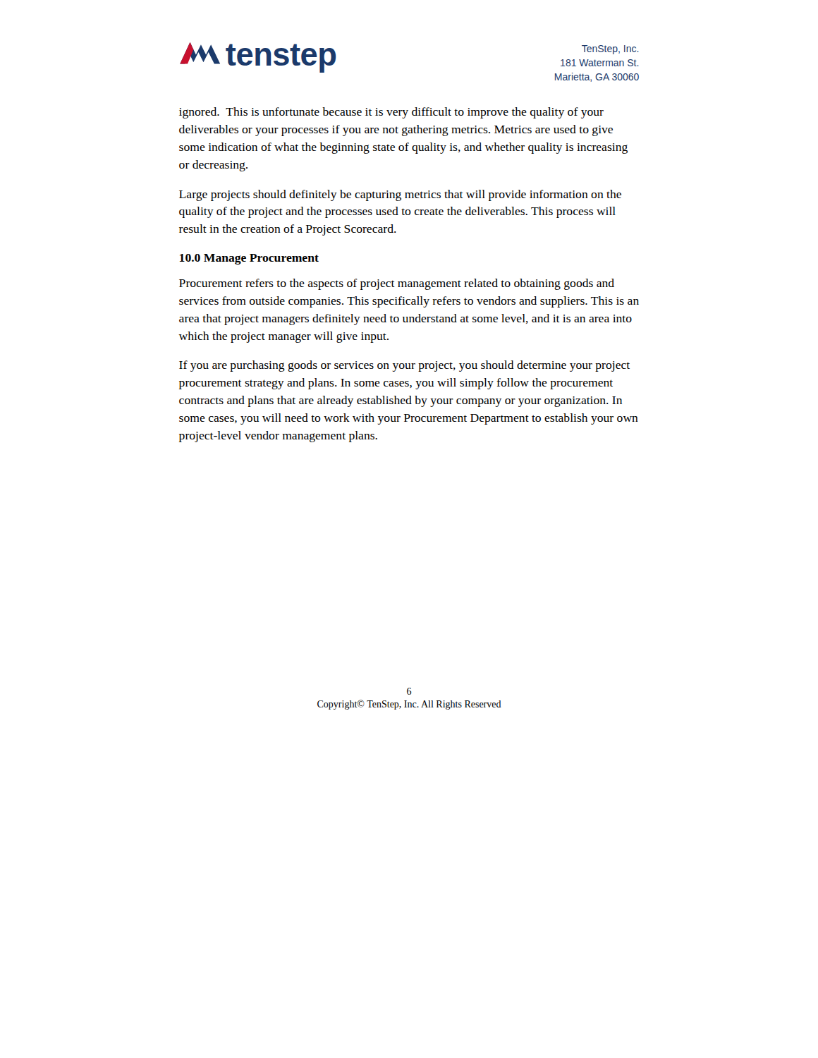tenstep
TenStep, Inc.
181 Waterman St.
Marietta, GA 30060
ignored. This is unfortunate because it is very difficult to improve the quality of your deliverables or your processes if you are not gathering metrics. Metrics are used to give some indication of what the beginning state of quality is, and whether quality is increasing or decreasing.
Large projects should definitely be capturing metrics that will provide information on the quality of the project and the processes used to create the deliverables. This process will result in the creation of a Project Scorecard.
10.0 Manage Procurement
Procurement refers to the aspects of project management related to obtaining goods and services from outside companies. This specifically refers to vendors and suppliers. This is an area that project managers definitely need to understand at some level, and it is an area into which the project manager will give input.
If you are purchasing goods or services on your project, you should determine your project procurement strategy and plans. In some cases, you will simply follow the procurement contracts and plans that are already established by your company or your organization. In some cases, you will need to work with your Procurement Department to establish your own project-level vendor management plans.
6 Copyright© TenStep, Inc. All Rights Reserved